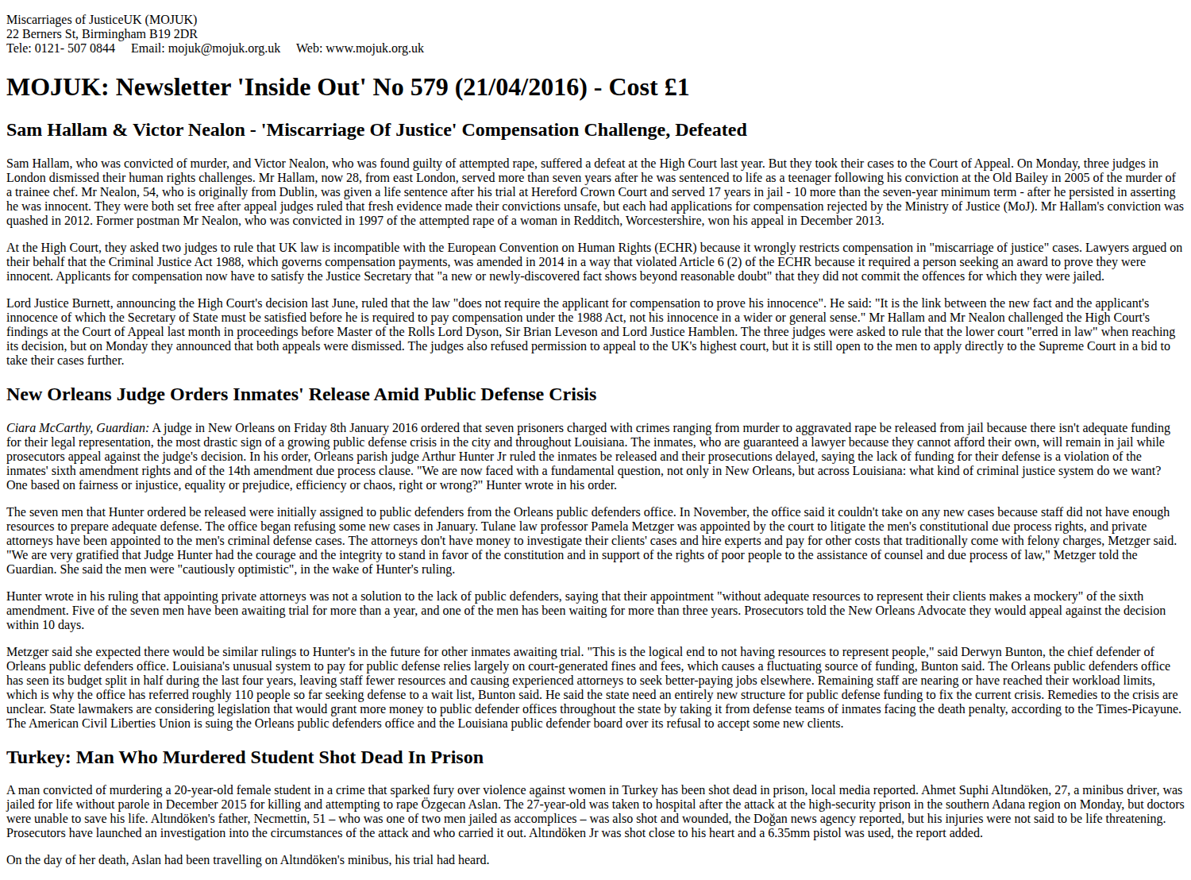Miscarriages of JusticeUK (MOJUK)
22 Berners St, Birmingham B19 2DR
Tele: 0121- 507 0844 Email: mojuk@mojuk.org.uk Web: www.mojuk.org.uk
MOJUK: Newsletter 'Inside Out' No 579 (21/04/2016) - Cost £1
Sam Hallam & Victor Nealon - 'Miscarriage Of Justice' Compensation Challenge, Defeated
Sam Hallam, who was convicted of murder, and Victor Nealon, who was found guilty of attempted rape, suffered a defeat at the High Court last year. But they took their cases to the Court of Appeal. On Monday, three judges in London dismissed their human rights challenges. Mr Hallam, now 28, from east London, served more than seven years after he was sentenced to life as a teenager following his conviction at the Old Bailey in 2005 of the murder of a trainee chef. Mr Nealon, 54, who is originally from Dublin, was given a life sentence after his trial at Hereford Crown Court and served 17 years in jail - 10 more than the seven-year minimum term - after he persisted in asserting he was innocent. They were both set free after appeal judges ruled that fresh evidence made their convictions unsafe, but each had applications for compensation rejected by the Ministry of Justice (MoJ). Mr Hallam's conviction was quashed in 2012. Former postman Mr Nealon, who was convicted in 1997 of the attempted rape of a woman in Redditch, Worcestershire, won his appeal in December 2013.
At the High Court, they asked two judges to rule that UK law is incompatible with the European Convention on Human Rights (ECHR) because it wrongly restricts compensation in "miscarriage of justice" cases. Lawyers argued on their behalf that the Criminal Justice Act 1988, which governs compensation payments, was amended in 2014 in a way that violated Article 6 (2) of the ECHR because it required a person seeking an award to prove they were innocent. Applicants for compensation now have to satisfy the Justice Secretary that "a new or newly-discovered fact shows beyond reasonable doubt" that they did not commit the offences for which they were jailed.
Lord Justice Burnett, announcing the High Court's decision last June, ruled that the law "does not require the applicant for compensation to prove his innocence". He said: "It is the link between the new fact and the applicant's innocence of which the Secretary of State must be satisfied before he is required to pay compensation under the 1988 Act, not his innocence in a wider or general sense." Mr Hallam and Mr Nealon challenged the High Court's findings at the Court of Appeal last month in proceedings before Master of the Rolls Lord Dyson, Sir Brian Leveson and Lord Justice Hamblen. The three judges were asked to rule that the lower court "erred in law" when reaching its decision, but on Monday they announced that both appeals were dismissed. The judges also refused permission to appeal to the UK's highest court, but it is still open to the men to apply directly to the Supreme Court in a bid to take their cases further.
New Orleans Judge Orders Inmates' Release Amid Public Defense Crisis
Ciara McCarthy, Guardian: A judge in New Orleans on Friday 8th January 2016 ordered that seven prisoners charged with crimes ranging from murder to aggravated rape be released from jail because there isn't adequate funding for their legal representation, the most drastic sign of a growing public defense crisis in the city and throughout Louisiana. The inmates, who are guaranteed a lawyer because they cannot afford their own, will remain in jail while prosecutors appeal against the judge's decision. In his order, Orleans parish judge Arthur Hunter Jr ruled the inmates be released and their prosecutions delayed, saying the lack of funding for their defense is a violation of the inmates' sixth amendment rights and of the 14th amendment due process clause. "We are now faced with a fundamental question, not only in New Orleans, but across Louisiana: what kind of criminal justice system do we want? One based on fairness or injustice, equality or prejudice, efficiency or chaos, right or wrong?" Hunter wrote in his order.
The seven men that Hunter ordered be released were initially assigned to public defenders from the Orleans public defenders office. In November, the office said it couldn't take on any new cases because staff did not have enough resources to prepare adequate defense. The office began refusing some new cases in January. Tulane law professor Pamela Metzger was appointed by the court to litigate the men's constitutional due process rights, and private attorneys have been appointed to the men's criminal defense cases. The attorneys don't have money to investigate their clients' cases and hire experts and pay for other costs that traditionally come with felony charges, Metzger said. "We are very gratified that Judge Hunter had the courage and the integrity to stand in favor of the constitution and in support of the rights of poor people to the assistance of counsel and due process of law," Metzger told the Guardian. She said the men were "cautiously optimistic", in the wake of Hunter's ruling.
Hunter wrote in his ruling that appointing private attorneys was not a solution to the lack of public defenders, saying that their appointment "without adequate resources to represent their clients makes a mockery" of the sixth amendment. Five of the seven men have been awaiting trial for more than a year, and one of the men has been waiting for more than three years. Prosecutors told the New Orleans Advocate they would appeal against the decision within 10 days.
Metzger said she expected there would be similar rulings to Hunter's in the future for other inmates awaiting trial. "This is the logical end to not having resources to represent people," said Derwyn Bunton, the chief defender of Orleans public defenders office. Louisiana's unusual system to pay for public defense relies largely on court-generated fines and fees, which causes a fluctuating source of funding, Bunton said. The Orleans public defenders office has seen its budget split in half during the last four years, leaving staff fewer resources and causing experienced attorneys to seek better-paying jobs elsewhere. Remaining staff are nearing or have reached their workload limits, which is why the office has referred roughly 110 people so far seeking defense to a wait list, Bunton said. He said the state need an entirely new structure for public defense funding to fix the current crisis. Remedies to the crisis are unclear. State lawmakers are considering legislation that would grant more money to public defender offices throughout the state by taking it from defense teams of inmates facing the death penalty, according to the Times-Picayune. The American Civil Liberties Union is suing the Orleans public defenders office and the Louisiana public defender board over its refusal to accept some new clients.
Turkey: Man Who Murdered Student Shot Dead In Prison
A man convicted of murdering a 20-year-old female student in a crime that sparked fury over violence against women in Turkey has been shot dead in prison, local media reported. Ahmet Suphi Altındöken, 27, a minibus driver, was jailed for life without parole in December 2015 for killing and attempting to rape Özgecan Aslan. The 27-year-old was taken to hospital after the attack at the high-security prison in the southern Adana region on Monday, but doctors were unable to save his life. Altındöken's father, Necmettin, 51 – who was one of two men jailed as accomplices – was also shot and wounded, the Doğan news agency reported, but his injuries were not said to be life threatening. Prosecutors have launched an investigation into the circumstances of the attack and who carried it out. Altındöken Jr was shot close to his heart and a 6.35mm pistol was used, the report added.
On the day of her death, Aslan had been travelling on Altındöken's minibus, his trial had heard.